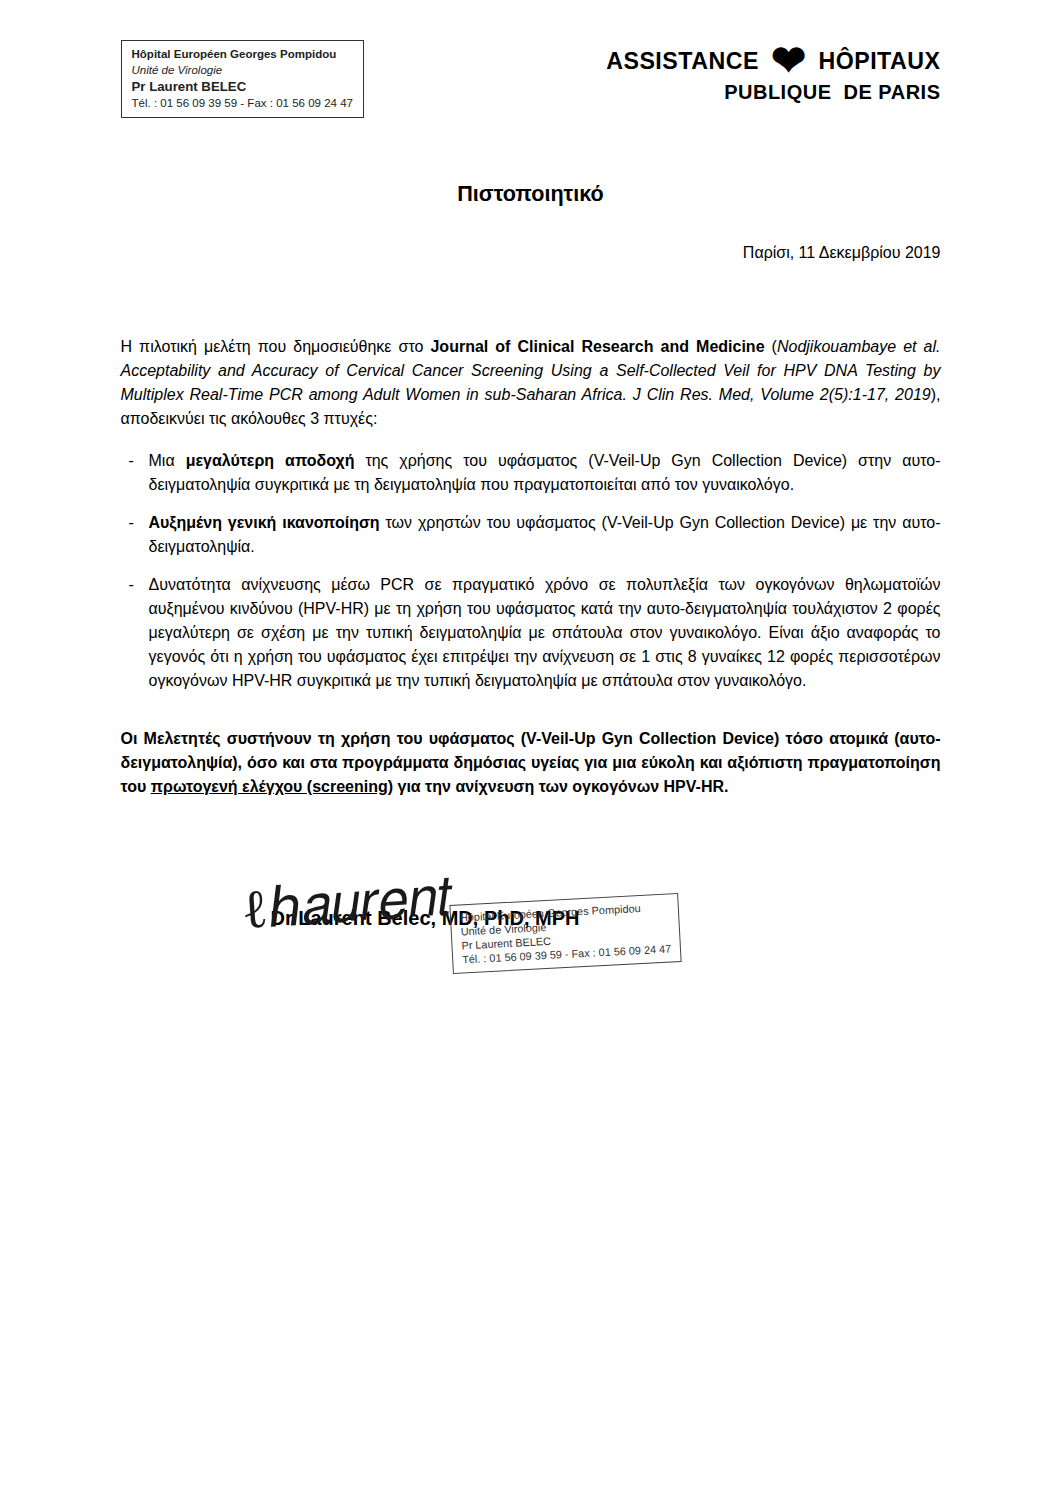Hôpital Européen Georges Pompidou
Unité de Virologie
Pr Laurent BELEC
Tél. : 01 56 09 39 59 - Fax : 01 56 09 24 47
ASSISTANCE ❤ HÔPITAUX
PUBLIQUE DE PARIS
Πιστοποιητικό
Παρίσι, 11 Δεκεμβρίου 2019
Η πιλοτική μελέτη που δημοσιεύθηκε στο Journal of Clinical Research and Medicine (Nodjikouambaye et al. Acceptability and Accuracy of Cervical Cancer Screening Using a Self-Collected Veil for HPV DNA Testing by Multiplex Real-Time PCR among Adult Women in sub-Saharan Africa. J Clin Res. Med, Volume 2(5):1-17, 2019), αποδεικνύει τις ακόλουθες 3 πτυχές:
Μια μεγαλύτερη αποδοχή της χρήσης του υφάσματος (V-Veil-Up Gyn Collection Device) στην αυτο-δειγματοληψία συγκριτικά με τη δειγματοληψία που πραγματοποιείται από τον γυναικολόγο.
Αυξημένη γενική ικανοποίηση των χρηστών του υφάσματος (V-Veil-Up Gyn Collection Device) με την αυτο-δειγματοληψία.
Δυνατότητα ανίχνευσης μέσω PCR σε πραγματικό χρόνο σε πολυπλεξία των ογκογόνων θηλωματοϊών αυξημένου κινδύνου (HPV-HR) με τη χρήση του υφάσματος κατά την αυτο-δειγματοληψία τουλάχιστον 2 φορές μεγαλύτερη σε σχέση με την τυπική δειγματοληψία με σπάτουλα στον γυναικολόγο. Είναι άξιο αναφοράς το γεγονός ότι η χρήση του υφάσματος έχει επιτρέψει την ανίχνευση σε 1 στις 8 γυναίκες 12 φορές περισσοτέρων ογκογόνων HPV-HR συγκριτικά με την τυπική δειγματοληψία με σπάτουλα στον γυναικολόγο.
Οι Μελετητές συστήνουν τη χρήση του υφάσματος (V-Veil-Up Gyn Collection Device) τόσο ατομικά (αυτο-δειγματοληψία), όσο και στα προγράμματα δημόσιας υγείας για μια εύκολη και αξιόπιστη πραγματοποίηση του πρωτογενή ελέγχου (screening) για την ανίχνευση των ογκογόνων HPV-HR.
ℓℎ𝑎𝑢𝑟𝑒𝑛𝑡
Dr Laurent Belec, MD, PhD, MPH
Hôpital Européen Georges Pompidou
Unité de Virologie
Pr Laurent BELEC
Tél. : 01 56 09 39 59 - Fax : 01 56 09 24 47